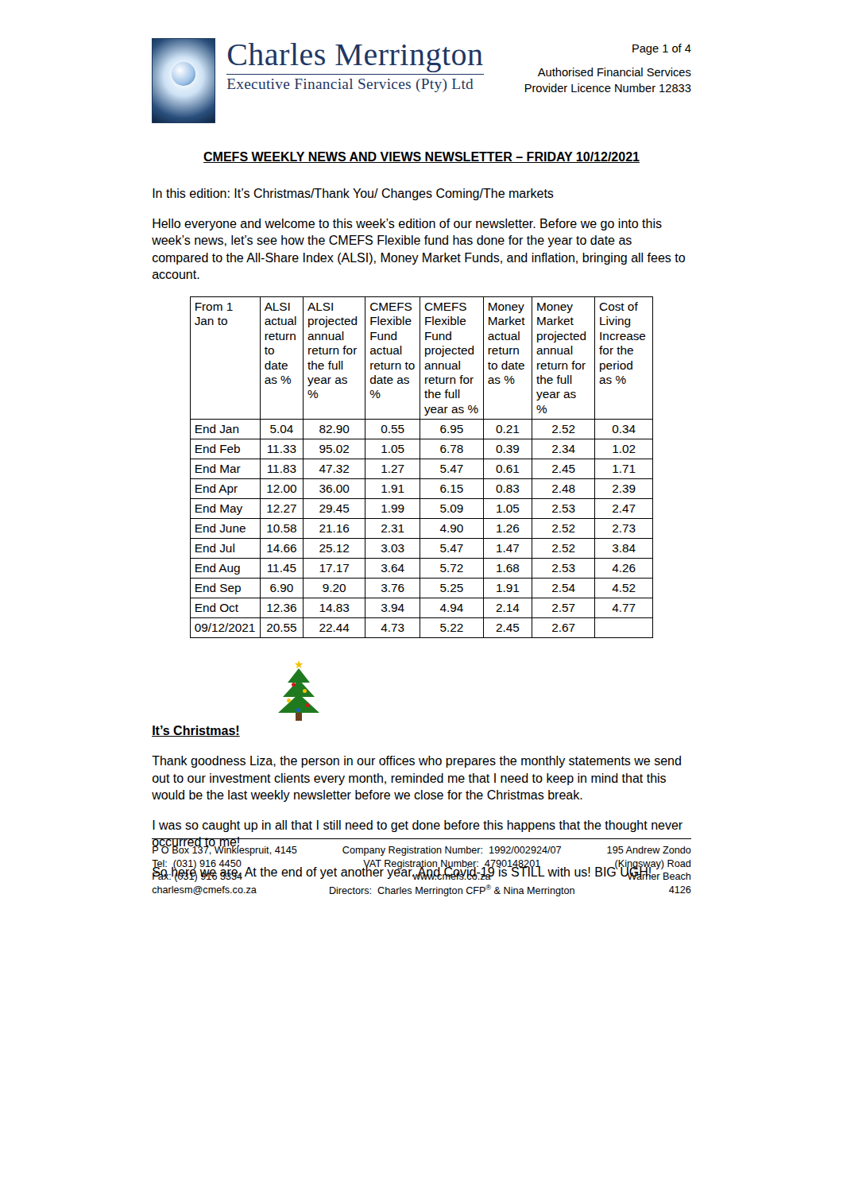Charles Merrington
Executive Financial Services (Pty) Ltd
Page 1 of 4
Authorised Financial Services
Provider Licence Number 12833
CMEFS WEEKLY NEWS AND VIEWS NEWSLETTER – FRIDAY 10/12/2021
In this edition: It’s Christmas/Thank You/ Changes Coming/The markets
Hello everyone and welcome to this week’s edition of our newsletter. Before we go into this week’s news, let’s see how the CMEFS Flexible fund has done for the year to date as compared to the All-Share Index (ALSI), Money Market Funds, and inflation, bringing all fees to account.
| From 1 Jan to | ALSI actual return to date as % | ALSI projected annual return for the full year as % | CMEFS Flexible Fund actual return to date as % | CMEFS Flexible Fund projected annual return for the full year as % | Money Market actual return to date as % | Money Market projected annual return for the full year as % | Cost of Living Increase for the period as % |
| --- | --- | --- | --- | --- | --- | --- | --- |
| End Jan | 5.04 | 82.90 | 0.55 | 6.95 | 0.21 | 2.52 | 0.34 |
| End Feb | 11.33 | 95.02 | 1.05 | 6.78 | 0.39 | 2.34 | 1.02 |
| End Mar | 11.83 | 47.32 | 1.27 | 5.47 | 0.61 | 2.45 | 1.71 |
| End Apr | 12.00 | 36.00 | 1.91 | 6.15 | 0.83 | 2.48 | 2.39 |
| End May | 12.27 | 29.45 | 1.99 | 5.09 | 1.05 | 2.53 | 2.47 |
| End June | 10.58 | 21.16 | 2.31 | 4.90 | 1.26 | 2.52 | 2.73 |
| End Jul | 14.66 | 25.12 | 3.03 | 5.47 | 1.47 | 2.52 | 3.84 |
| End Aug | 11.45 | 17.17 | 3.64 | 5.72 | 1.68 | 2.53 | 4.26 |
| End Sep | 6.90 | 9.20 | 3.76 | 5.25 | 1.91 | 2.54 | 4.52 |
| End Oct | 12.36 | 14.83 | 3.94 | 4.94 | 2.14 | 2.57 | 4.77 |
| 09/12/2021 | 20.55 | 22.44 | 4.73 | 5.22 | 2.45 | 2.67 | |
★
It’s Christmas!
Thank goodness Liza, the person in our offices who prepares the monthly statements we send out to our investment clients every month, reminded me that I need to keep in mind that this would be the last weekly newsletter before we close for the Christmas break.
I was so caught up in all that I still need to get done before this happens that the thought never occurred to me!
So here we are. At the end of yet another year. And Covid-19 is STILL with us! BIG UGH!
P O Box 137, Winklespruit, 4145
Tel: (031) 916 4450
Fax: (031) 916 3334
charlesm@cmefs.co.za
Company Registration Number: 1992/002924/07
VAT Registration Number: 4790148201
www.cmefs.co.za
Directors: Charles Merrington CFP® & Nina Merrington
195 Andrew Zondo
(Kingsway) Road
Warner Beach
4126